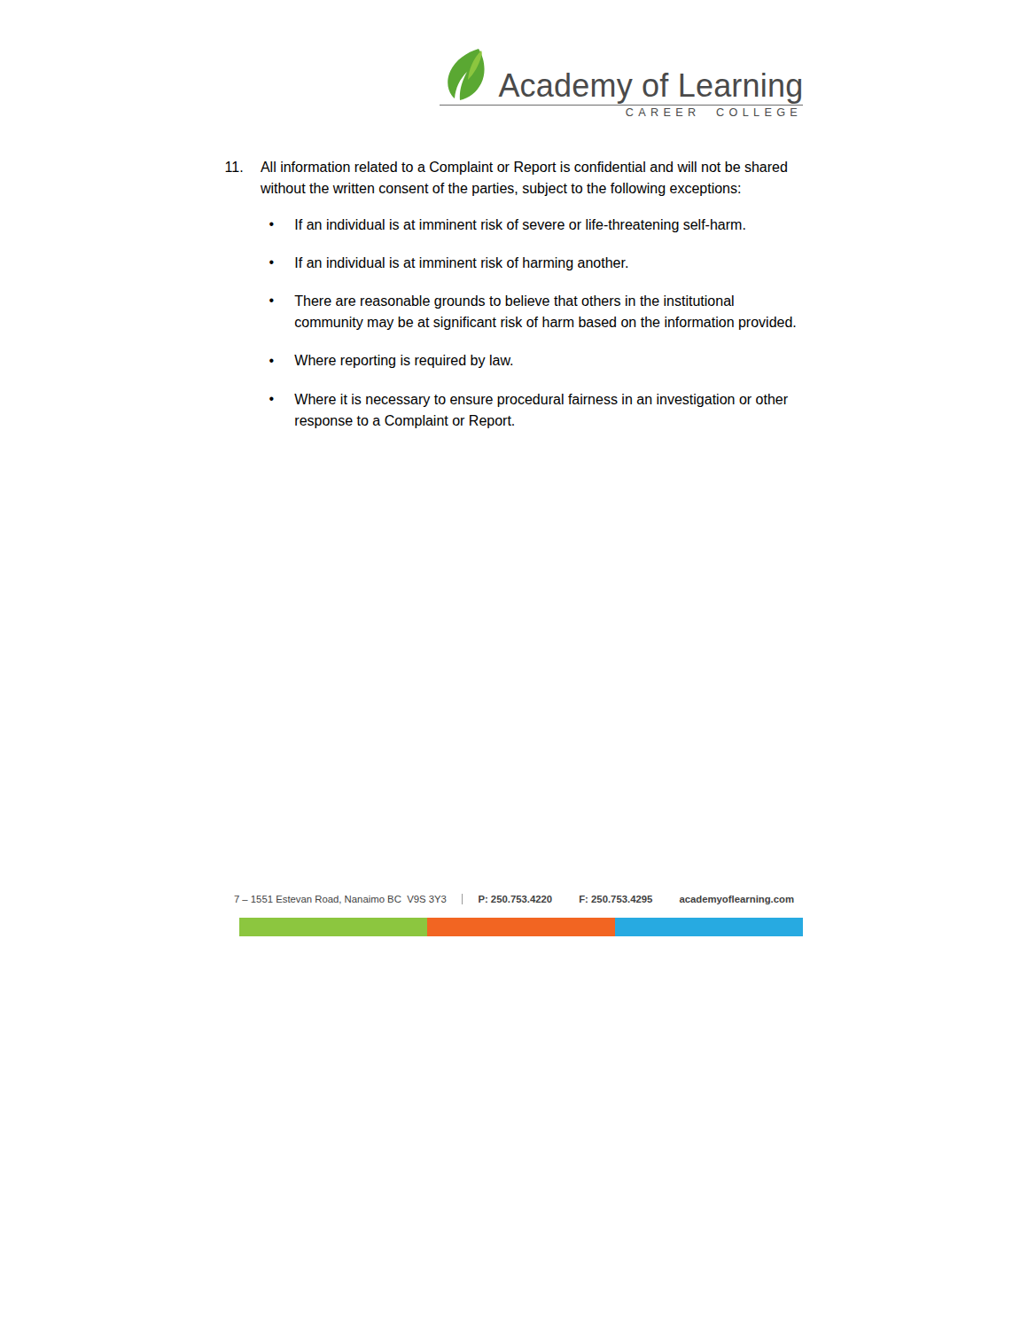Academy of Learning
CAREER COLLEGE
11. All information related to a Complaint or Report is confidential and will not be shared without the written consent of the parties, subject to the following exceptions:
If an individual is at imminent risk of severe or life-threatening self-harm.
If an individual is at imminent risk of harming another.
There are reasonable grounds to believe that others in the institutional community may be at significant risk of harm based on the information provided.
Where reporting is required by law.
Where it is necessary to ensure procedural fairness in an investigation or other response to a Complaint or Report.
7 – 1551 Estevan Road, Nanaimo BC V9S 3Y3
P: 250.753.4220 F: 250.753.4295 academyoflearning.com